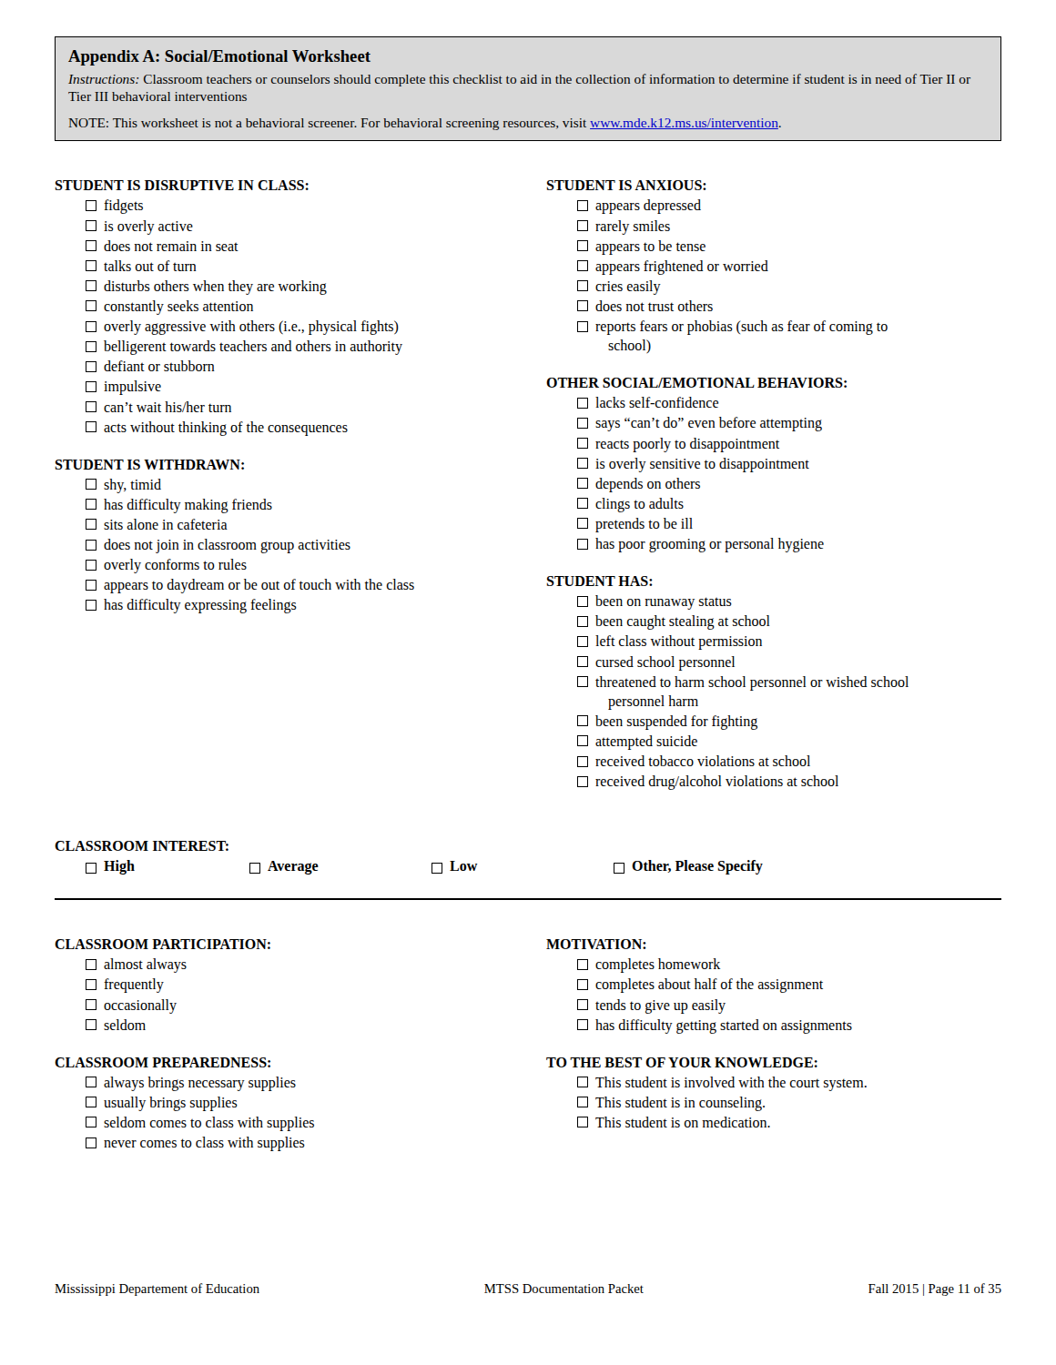Appendix A: Social/Emotional Worksheet
Instructions: Classroom teachers or counselors should complete this checklist to aid in the collection of information to determine if student is in need of Tier II or Tier III behavioral interventions
NOTE: This worksheet is not a behavioral screener. For behavioral screening resources, visit www.mde.k12.ms.us/intervention.
Student is disruptive in class:
fidgets
is overly active
does not remain in seat
talks out of turn
disturbs others when they are working
constantly seeks attention
overly aggressive with others (i.e., physical fights)
belligerent towards teachers and others in authority
defiant or stubborn
impulsive
can’t wait his/her turn
acts without thinking of the consequences
Student is withdrawn:
shy, timid
has difficulty making friends
sits alone in cafeteria
does not join in classroom group activities
overly conforms to rules
appears to daydream or be out of touch with the class
has difficulty expressing feelings
Student is anxious:
appears depressed
rarely smiles
appears to be tense
appears frightened or worried
cries easily
does not trust others
reports fears or phobias (such as fear of coming to school)
Other social/emotional behaviors:
lacks self-confidence
says “can’t do” even before attempting
reacts poorly to disappointment
is overly sensitive to disappointment
depends on others
clings to adults
pretends to be ill
has poor grooming or personal hygiene
Student has:
been on runaway status
been caught stealing at school
left class without permission
cursed school personnel
threatened to harm school personnel or wished school personnel harm
been suspended for fighting
attempted suicide
received tobacco violations at school
received drug/alcohol violations at school
Classroom interest:
High
Average
Low
Other, Please Specify
Classroom participation:
almost always
frequently
occasionally
seldom
Classroom preparedness:
always brings necessary supplies
usually brings supplies
seldom comes to class with supplies
never comes to class with supplies
Motivation:
completes homework
completes about half of the assignment
tends to give up easily
has difficulty getting started on assignments
To the best of your knowledge:
This student is involved with the court system.
This student is in counseling.
This student is on medication.
Mississippi Departement of Education
MTSS Documentation Packet
Fall 2015 | Page 11 of 35